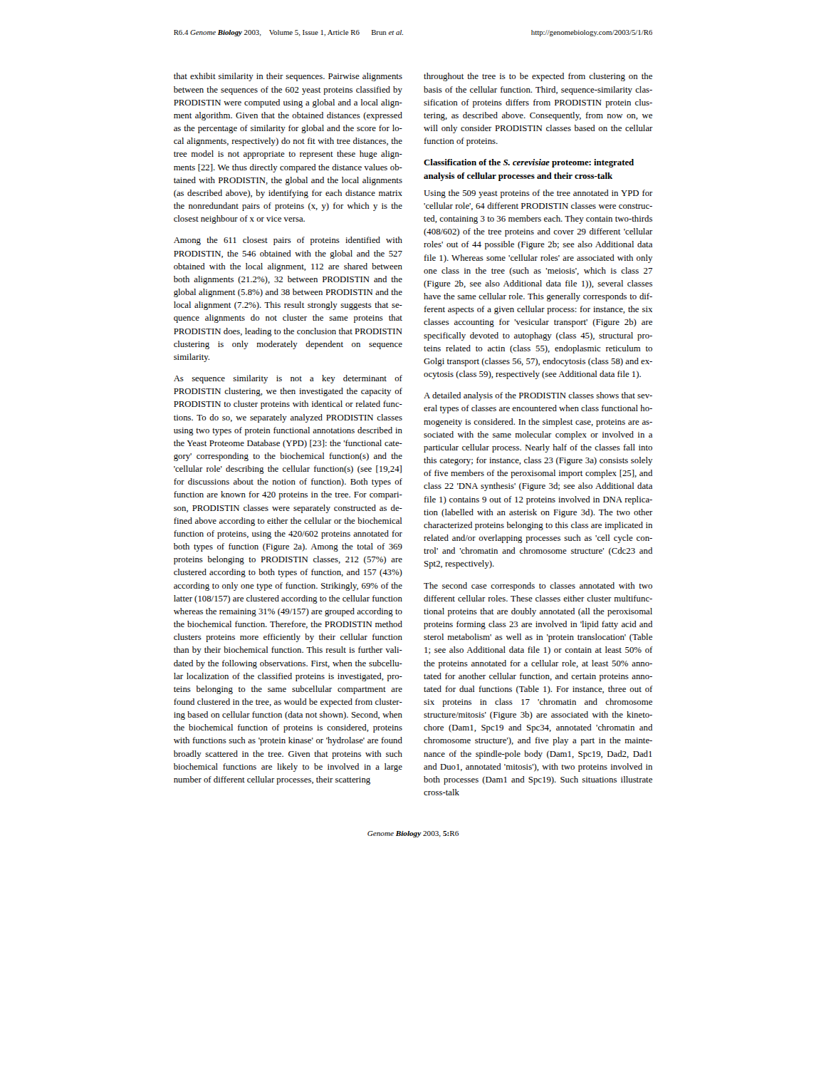R6.4 Genome Biology 2003, Volume 5, Issue 1, Article R6 Brun et al. http://genomebiology.com/2003/5/1/R6
that exhibit similarity in their sequences. Pairwise alignments between the sequences of the 602 yeast proteins classified by PRODISTIN were computed using a global and a local alignment algorithm. Given that the obtained distances (expressed as the percentage of similarity for global and the score for local alignments, respectively) do not fit with tree distances, the tree model is not appropriate to represent these huge alignments [22]. We thus directly compared the distance values obtained with PRODISTIN, the global and the local alignments (as described above), by identifying for each distance matrix the nonredundant pairs of proteins (x, y) for which y is the closest neighbour of x or vice versa.
Among the 611 closest pairs of proteins identified with PRODISTIN, the 546 obtained with the global and the 527 obtained with the local alignment, 112 are shared between both alignments (21.2%), 32 between PRODISTIN and the global alignment (5.8%) and 38 between PRODISTIN and the local alignment (7.2%). This result strongly suggests that sequence alignments do not cluster the same proteins that PRODISTIN does, leading to the conclusion that PRODISTIN clustering is only moderately dependent on sequence similarity.
As sequence similarity is not a key determinant of PRODISTIN clustering, we then investigated the capacity of PRODISTIN to cluster proteins with identical or related functions. To do so, we separately analyzed PRODISTIN classes using two types of protein functional annotations described in the Yeast Proteome Database (YPD) [23]: the 'functional category' corresponding to the biochemical function(s) and the 'cellular role' describing the cellular function(s) (see [19,24] for discussions about the notion of function). Both types of function are known for 420 proteins in the tree. For comparison, PRODISTIN classes were separately constructed as defined above according to either the cellular or the biochemical function of proteins, using the 420/602 proteins annotated for both types of function (Figure 2a). Among the total of 369 proteins belonging to PRODISTIN classes, 212 (57%) are clustered according to both types of function, and 157 (43%) according to only one type of function. Strikingly, 69% of the latter (108/157) are clustered according to the cellular function whereas the remaining 31% (49/157) are grouped according to the biochemical function. Therefore, the PRODISTIN method clusters proteins more efficiently by their cellular function than by their biochemical function. This result is further validated by the following observations. First, when the subcellular localization of the classified proteins is investigated, proteins belonging to the same subcellular compartment are found clustered in the tree, as would be expected from clustering based on cellular function (data not shown). Second, when the biochemical function of proteins is considered, proteins with functions such as 'protein kinase' or 'hydrolase' are found broadly scattered in the tree. Given that proteins with such biochemical functions are likely to be involved in a large number of different cellular processes, their scattering
throughout the tree is to be expected from clustering on the basis of the cellular function. Third, sequence-similarity classification of proteins differs from PRODISTIN protein clustering, as described above. Consequently, from now on, we will only consider PRODISTIN classes based on the cellular function of proteins.
Classification of the S. cerevisiae proteome: integrated analysis of cellular processes and their cross-talk
Using the 509 yeast proteins of the tree annotated in YPD for 'cellular role', 64 different PRODISTIN classes were constructed, containing 3 to 36 members each. They contain two-thirds (408/602) of the tree proteins and cover 29 different 'cellular roles' out of 44 possible (Figure 2b; see also Additional data file 1). Whereas some 'cellular roles' are associated with only one class in the tree (such as 'meiosis', which is class 27 (Figure 2b, see also Additional data file 1)), several classes have the same cellular role. This generally corresponds to different aspects of a given cellular process: for instance, the six classes accounting for 'vesicular transport' (Figure 2b) are specifically devoted to autophagy (class 45), structural proteins related to actin (class 55), endoplasmic reticulum to Golgi transport (classes 56, 57), endocytosis (class 58) and exocytosis (class 59), respectively (see Additional data file 1).
A detailed analysis of the PRODISTIN classes shows that several types of classes are encountered when class functional homogeneity is considered. In the simplest case, proteins are associated with the same molecular complex or involved in a particular cellular process. Nearly half of the classes fall into this category; for instance, class 23 (Figure 3a) consists solely of five members of the peroxisomal import complex [25], and class 22 'DNA synthesis' (Figure 3d; see also Additional data file 1) contains 9 out of 12 proteins involved in DNA replication (labelled with an asterisk on Figure 3d). The two other characterized proteins belonging to this class are implicated in related and/or overlapping processes such as 'cell cycle control' and 'chromatin and chromosome structure' (Cdc23 and Spt2, respectively).
The second case corresponds to classes annotated with two different cellular roles. These classes either cluster multifunctional proteins that are doubly annotated (all the peroxisomal proteins forming class 23 are involved in 'lipid fatty acid and sterol metabolism' as well as in 'protein translocation' (Table 1; see also Additional data file 1) or contain at least 50% of the proteins annotated for a cellular role, at least 50% annotated for another cellular function, and certain proteins annotated for dual functions (Table 1). For instance, three out of six proteins in class 17 'chromatin and chromosome structure/mitosis' (Figure 3b) are associated with the kinetochore (Dam1, Spc19 and Spc34, annotated 'chromatin and chromosome structure'), and five play a part in the maintenance of the spindle-pole body (Dam1, Spc19, Dad2, Dad1 and Duo1, annotated 'mitosis'), with two proteins involved in both processes (Dam1 and Spc19). Such situations illustrate cross-talk
Genome Biology 2003, 5: R6